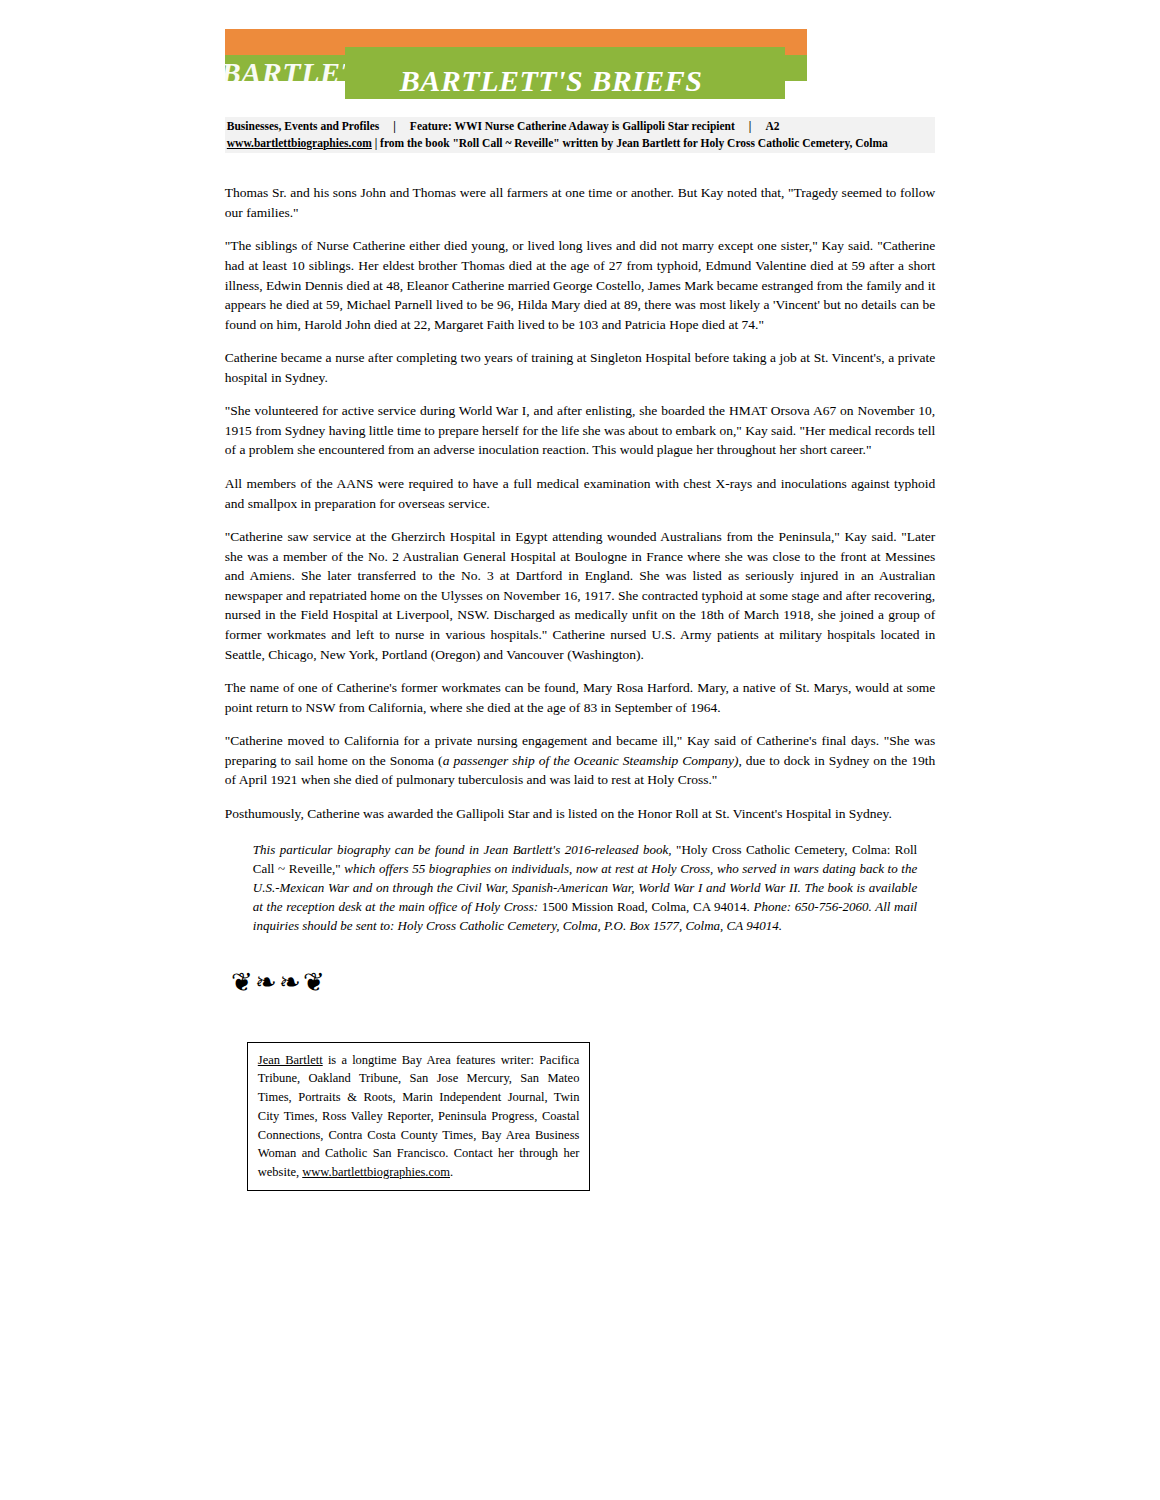BARTLETT'S BRIEFS
BARTLETT'S BRIEFS
Businesses, Events and Profiles|Feature: WWI Nurse Catherine Adaway is Gallipoli Star recipient|A2
www.bartlettbiographies.com | from the book "Roll Call ~ Reveille" written by Jean Bartlett for Holy Cross Catholic Cemetery, Colma
Thomas Sr. and his sons John and Thomas were all farmers at one time or another. But Kay noted that, "Tragedy seemed to follow our families."
"The siblings of Nurse Catherine either died young, or lived long lives and did not marry except one sister," Kay said. "Catherine had at least 10 siblings. Her eldest brother Thomas died at the age of 27 from typhoid, Edmund Valentine died at 59 after a short illness, Edwin Dennis died at 48, Eleanor Catherine married George Costello, James Mark became estranged from the family and it appears he died at 59, Michael Parnell lived to be 96, Hilda Mary died at 89, there was most likely a 'Vincent' but no details can be found on him, Harold John died at 22, Margaret Faith lived to be 103 and Patricia Hope died at 74."
Catherine became a nurse after completing two years of training at Singleton Hospital before taking a job at St. Vincent's, a private hospital in Sydney.
"She volunteered for active service during World War I, and after enlisting, she boarded the HMAT Orsova A67 on November 10, 1915 from Sydney having little time to prepare herself for the life she was about to embark on," Kay said. "Her medical records tell of a problem she encountered from an adverse inoculation reaction. This would plague her throughout her short career."
All members of the AANS were required to have a full medical examination with chest X-rays and inoculations against typhoid and smallpox in preparation for overseas service.
"Catherine saw service at the Gherzirch Hospital in Egypt attending wounded Australians from the Peninsula," Kay said. "Later she was a member of the No. 2 Australian General Hospital at Boulogne in France where she was close to the front at Messines and Amiens. She later transferred to the No. 3 at Dartford in England. She was listed as seriously injured in an Australian newspaper and repatriated home on the Ulysses on November 16, 1917. She contracted typhoid at some stage and after recovering, nursed in the Field Hospital at Liverpool, NSW. Discharged as medically unfit on the 18th of March 1918, she joined a group of former workmates and left to nurse in various hospitals." Catherine nursed U.S. Army patients at military hospitals located in Seattle, Chicago, New York, Portland (Oregon) and Vancouver (Washington).
The name of one of Catherine's former workmates can be found, Mary Rosa Harford. Mary, a native of St. Marys, would at some point return to NSW from California, where she died at the age of 83 in September of 1964.
"Catherine moved to California for a private nursing engagement and became ill," Kay said of Catherine's final days. "She was preparing to sail home on the Sonoma (a passenger ship of the Oceanic Steamship Company), due to dock in Sydney on the 19th of April 1921 when she died of pulmonary tuberculosis and was laid to rest at Holy Cross."
Posthumously, Catherine was awarded the Gallipoli Star and is listed on the Honor Roll at St. Vincent's Hospital in Sydney.
This particular biography can be found in Jean Bartlett's 2016-released book, "Holy Cross Catholic Cemetery, Colma: Roll Call ~ Reveille," which offers 55 biographies on individuals, now at rest at Holy Cross, who served in wars dating back to the U.S.-Mexican War and on through the Civil War, Spanish-American War, World War I and World War II. The book is available at the reception desk at the main office of Holy Cross: 1500 Mission Road, Colma, CA 94014. Phone: 650-756-2060. All mail inquiries should be sent to: Holy Cross Catholic Cemetery, Colma, P.O. Box 1577, Colma, CA 94014.
❦❧❧❦
Jean Bartlett is a longtime Bay Area features writer: Pacifica Tribune, Oakland Tribune, San Jose Mercury, San Mateo Times, Portraits & Roots, Marin Independent Journal, Twin City Times, Ross Valley Reporter, Peninsula Progress, Coastal Connections, Contra Costa County Times, Bay Area Business Woman and Catholic San Francisco. Contact her through her website, www.bartlettbiographies.com.